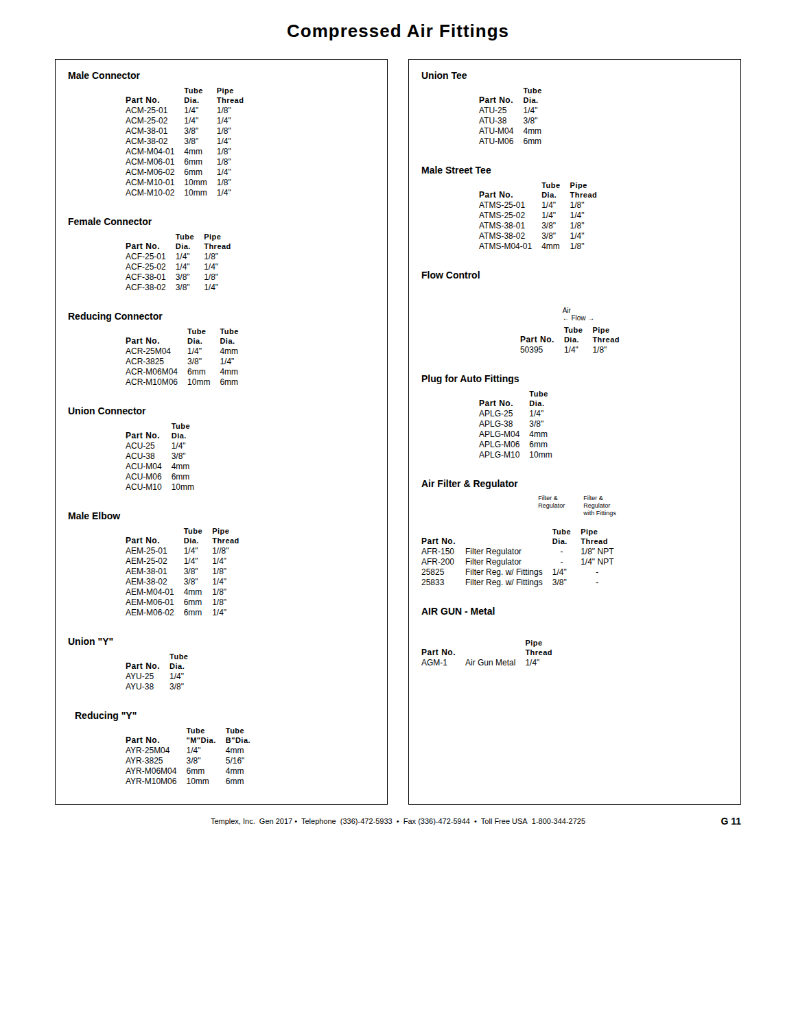Compressed Air Fittings
Male Connector
| | Tube | Pipe |
| Part No. | Dia. | Thread |
| ACM-25-01 | 1/4" | 1/8" |
| ACM-25-02 | 1/4" | 1/4" |
| ACM-38-01 | 3/8" | 1/8" |
| ACM-38-02 | 3/8" | 1/4" |
| ACM-M04-01 | 4mm | 1/8" |
| ACM-M06-01 | 6mm | 1/8" |
| ACM-M06-02 | 6mm | 1/4" |
| ACM-M10-01 | 10mm | 1/8" |
| ACM-M10-02 | 10mm | 1/4" |
Female Connector
| | Tube | Pipe |
| Part No. | Dia. | Thread |
| ACF-25-01 | 1/4" | 1/8" |
| ACF-25-02 | 1/4" | 1/4" |
| ACF-38-01 | 3/8" | 1/8" |
| ACF-38-02 | 3/8" | 1/4" |
Reducing Connector
| | Tube | Tube |
| Part No. | Dia. | Dia. |
| ACR-25M04 | 1/4" | 4mm |
| ACR-3825 | 3/8" | 1/4" |
| ACR-M06M04 | 6mm | 4mm |
| ACR-M10M06 | 10mm | 6mm |
Union Connector
| | Tube |
| Part No. | Dia. |
| ACU-25 | 1/4" |
| ACU-38 | 3/8" |
| ACU-M04 | 4mm |
| ACU-M06 | 6mm |
| ACU-M10 | 10mm |
Male Elbow
| | Tube | Pipe |
| Part No. | Dia. | Thread |
| AEM-25-01 | 1/4" | 1//8" |
| AEM-25-02 | 1/4" | 1/4" |
| AEM-38-01 | 3/8" | 1/8" |
| AEM-38-02 | 3/8" | 1/4" |
| AEM-M04-01 | 4mm | 1/8" |
| AEM-M06-01 | 6mm | 1/8" |
| AEM-M06-02 | 6mm | 1/4" |
Union "Y"
| | Tube |
| Part No. | Dia. |
| AYU-25 | 1/4" |
| AYU-38 | 3/8" |
Reducing "Y"
| | Tube | Tube |
| Part No. | "M"Dia. | B"Dia. |
| AYR-25M04 | 1/4" | 4mm |
| AYR-3825 | 3/8" | 5/16" |
| AYR-M06M04 | 6mm | 4mm |
| AYR-M10M06 | 10mm | 6mm |
Union Tee
| | Tube |
| Part No. | Dia. |
| ATU-25 | 1/4" |
| ATU-38 | 3/8" |
| ATU-M04 | 4mm |
| ATU-M06 | 6mm |
Male Street Tee
| | Tube | Pipe |
| Part No. | Dia. | Thread |
| ATMS-25-01 | 1/4" | 1/8" |
| ATMS-25-02 | 1/4" | 1/4" |
| ATMS-38-01 | 3/8" | 1/8" |
| ATMS-38-02 | 3/8" | 1/4" |
| ATMS-M04-01 | 4mm | 1/8" |
Flow Control
Air
← Flow →
| | Tube | Pipe |
| Part No. | Dia. | Thread |
| 50395 | 1/4" | 1/8" |
Plug for Auto Fittings
| | Tube |
| Part No. | Dia. |
| APLG-25 | 1/4" |
| APLG-38 | 3/8" |
| APLG-M04 | 4mm |
| APLG-M06 | 6mm |
| APLG-M10 | 10mm |
Air Filter & Regulator
Filter &
Regulator
Filter &
Regulator
with Fittings
| | | Tube | Pipe |
| Part No. | | Dia. | Thread |
| AFR-150 | Filter Regulator | - | 1/8" NPT |
| AFR-200 | Filter Regulator | - | 1/4" NPT |
| 25825 | Filter Reg. w/ Fittings | 1/4" | - |
| 25833 | Filter Reg. w/ Fittings | 3/8" | - |
AIR GUN - Metal
| | | Pipe |
| Part No. | | Thread |
| AGM-1 | Air Gun Metal | 1/4" |
Templex, Inc. Gen 2017 • Telephone (336)-472-5933 • Fax (336)-472-5944 • Toll Free USA 1-800-344-2725
G 11